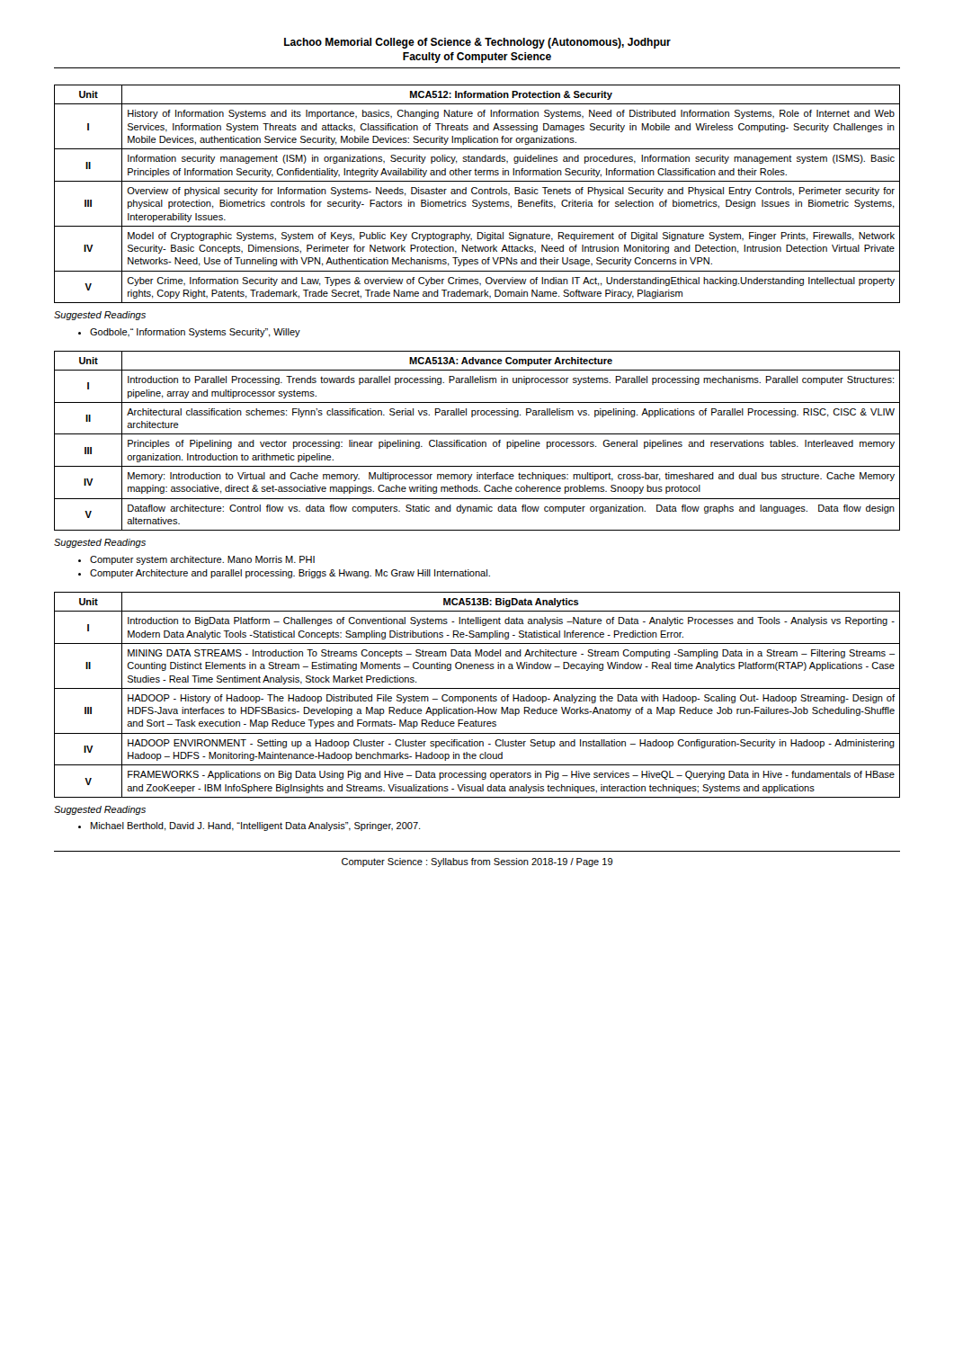Lachoo Memorial College of Science & Technology (Autonomous), Jodhpur
Faculty of Computer Science
| Unit | MCA512: Information Protection & Security |
| --- | --- |
| I | History of Information Systems and its Importance, basics, Changing Nature of Information Systems, Need of Distributed Information Systems, Role of Internet and Web Services, Information System Threats and attacks, Classification of Threats and Assessing Damages Security in Mobile and Wireless Computing- Security Challenges in Mobile Devices, authentication Service Security, Mobile Devices: Security Implication for organizations. |
| II | Information security management (ISM) in organizations, Security policy, standards, guidelines and procedures, Information security management system (ISMS). Basic Principles of Information Security, Confidentiality, Integrity Availability and other terms in Information Security, Information Classification and their Roles. |
| III | Overview of physical security for Information Systems- Needs, Disaster and Controls, Basic Tenets of Physical Security and Physical Entry Controls, Perimeter security for physical protection, Biometrics controls for security- Factors in Biometrics Systems, Benefits, Criteria for selection of biometrics, Design Issues in Biometric Systems, Interoperability Issues. |
| IV | Model of Cryptographic Systems, System of Keys, Public Key Cryptography, Digital Signature, Requirement of Digital Signature System, Finger Prints, Firewalls, Network Security- Basic Concepts, Dimensions, Perimeter for Network Protection, Network Attacks, Need of Intrusion Monitoring and Detection, Intrusion Detection Virtual Private Networks- Need, Use of Tunneling with VPN, Authentication Mechanisms, Types of VPNs and their Usage, Security Concerns in VPN. |
| V | Cyber Crime, Information Security and Law, Types & overview of Cyber Crimes, Overview of Indian IT Act,, UnderstandingEthical hacking.Understanding Intellectual property rights, Copy Right, Patents, Trademark, Trade Secret, Trade Name and Trademark, Domain Name. Software Piracy, Plagiarism |
Suggested Readings
Godbole,“ Information Systems Security”, Willey
| Unit | MCA513A: Advance Computer Architecture |
| --- | --- |
| I | Introduction to Parallel Processing. Trends towards parallel processing. Parallelism in uniprocessor systems. Parallel processing mechanisms. Parallel computer Structures: pipeline, array and multiprocessor systems. |
| II | Architectural classification schemes: Flynn’s classification. Serial vs. Parallel processing. Parallelism vs. pipelining. Applications of Parallel Processing. RISC, CISC & VLIW architecture |
| III | Principles of Pipelining and vector processing: linear pipelining. Classification of pipeline processors. General pipelines and reservations tables. Interleaved memory organization. Introduction to arithmetic pipeline. |
| IV | Memory: Introduction to Virtual and Cache memory. Multiprocessor memory interface techniques: multiport, cross-bar, timeshared and dual bus structure. Cache Memory mapping: associative, direct & set-associative mappings. Cache writing methods. Cache coherence problems. Snoopy bus protocol |
| V | Dataflow architecture: Control flow vs. data flow computers. Static and dynamic data flow computer organization. Data flow graphs and languages. Data flow design alternatives. |
Suggested Readings
Computer system architecture. Mano Morris M. PHI
Computer Architecture and parallel processing. Briggs & Hwang. Mc Graw Hill International.
| Unit | MCA513B: BigData Analytics |
| --- | --- |
| I | Introduction to BigData Platform – Challenges of Conventional Systems - Intelligent data analysis –Nature of Data - Analytic Processes and Tools - Analysis vs Reporting - Modern Data Analytic Tools -Statistical Concepts: Sampling Distributions - Re-Sampling - Statistical Inference - Prediction Error. |
| II | MINING DATA STREAMS - Introduction To Streams Concepts – Stream Data Model and Architecture - Stream Computing -Sampling Data in a Stream – Filtering Streams – Counting Distinct Elements in a Stream – Estimating Moments – Counting Oneness in a Window – Decaying Window - Real time Analytics Platform(RTAP) Applications - Case Studies - Real Time Sentiment Analysis, Stock Market Predictions. |
| III | HADOOP - History of Hadoop- The Hadoop Distributed File System – Components of Hadoop- Analyzing the Data with Hadoop- Scaling Out- Hadoop Streaming- Design of HDFS-Java interfaces to HDFSBasics- Developing a Map Reduce Application-How Map Reduce Works-Anatomy of a Map Reduce Job run-Failures-Job Scheduling-Shuffle and Sort – Task execution - Map Reduce Types and Formats- Map Reduce Features |
| IV | HADOOP ENVIRONMENT - Setting up a Hadoop Cluster - Cluster specification - Cluster Setup and Installation – Hadoop Configuration-Security in Hadoop - Administering Hadoop – HDFS - Monitoring-Maintenance-Hadoop benchmarks- Hadoop in the cloud |
| V | FRAMEWORKS - Applications on Big Data Using Pig and Hive – Data processing operators in Pig – Hive services – HiveQL – Querying Data in Hive - fundamentals of HBase and ZooKeeper - IBM InfoSphere BigInsights and Streams. Visualizations - Visual data analysis techniques, interaction techniques; Systems and applications |
Suggested Readings
Michael Berthold, David J. Hand, “Intelligent Data Analysis”, Springer, 2007.
Computer Science : Syllabus from Session 2018-19 / Page 19